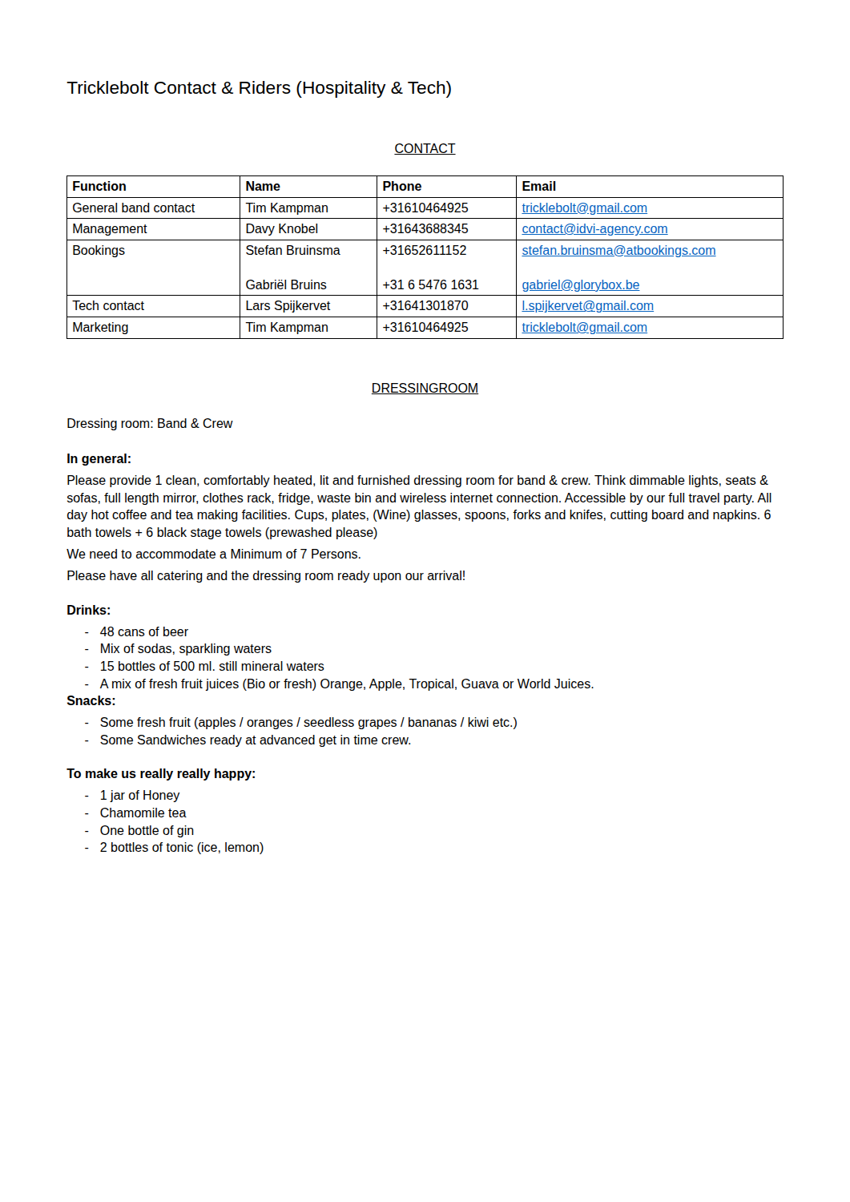Tricklebolt Contact & Riders (Hospitality & Tech)
CONTACT
| Function | Name | Phone | Email |
| --- | --- | --- | --- |
| General band contact | Tim Kampman | +31610464925 | tricklebolt@gmail.com |
| Management | Davy Knobel | +31643688345 | contact@idvi-agency.com |
| Bookings | Stefan Bruinsma Gabriël Bruins | +31652611152 +31 6 5476 1631 | stefan.bruinsma@atbookings.com gabriel@glorybox.be |
| Tech contact | Lars Spijkervet | +31641301870 | l.spijkervet@gmail.com |
| Marketing | Tim Kampman | +31610464925 | tricklebolt@gmail.com |
DRESSINGROOM
Dressing room: Band & Crew
In general:
Please provide 1 clean, comfortably heated, lit and furnished dressing room for band & crew. Think dimmable lights, seats & sofas, full length mirror, clothes rack, fridge, waste bin and wireless internet connection. Accessible by our full travel party. All day hot coffee and tea making facilities. Cups, plates, (Wine) glasses, spoons, forks and knifes, cutting board and napkins. 6 bath towels + 6 black stage towels (prewashed please)
We need to accommodate a Minimum of 7 Persons.
Please have all catering and the dressing room ready upon our arrival!
Drinks:
48 cans of beer
Mix of sodas, sparkling waters
15 bottles of 500 ml. still mineral waters
A mix of fresh fruit juices (Bio or fresh) Orange, Apple, Tropical, Guava or World Juices.
Snacks:
Some fresh fruit (apples / oranges / seedless grapes / bananas / kiwi etc.)
Some Sandwiches ready at advanced get in time crew.
To make us really really happy:
1 jar of Honey
Chamomile tea
One bottle of gin
2 bottles of tonic (ice, lemon)